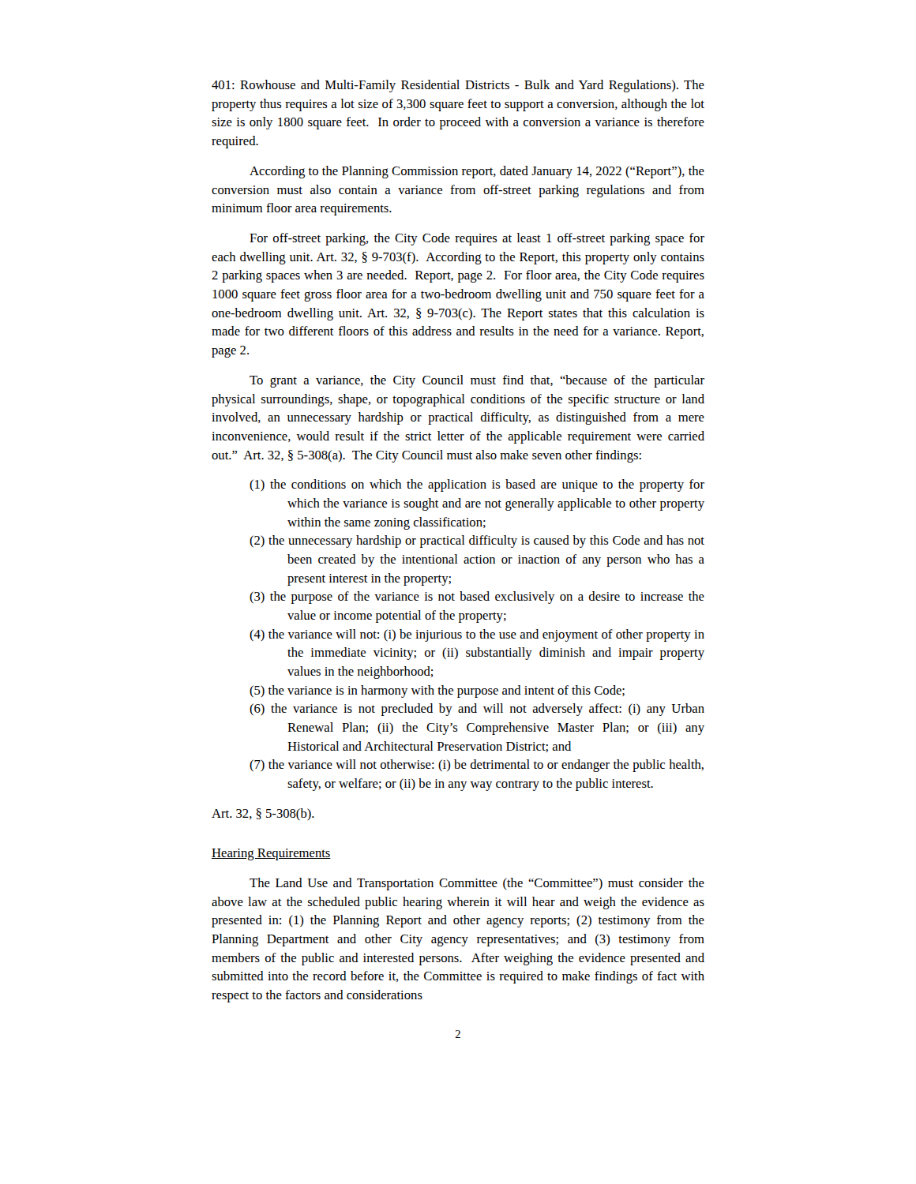401: Rowhouse and Multi-Family Residential Districts - Bulk and Yard Regulations). The property thus requires a lot size of 3,300 square feet to support a conversion, although the lot size is only 1800 square feet. In order to proceed with a conversion a variance is therefore required.
According to the Planning Commission report, dated January 14, 2022 (“Report”), the conversion must also contain a variance from off-street parking regulations and from minimum floor area requirements.
For off-street parking, the City Code requires at least 1 off-street parking space for each dwelling unit. Art. 32, § 9-703(f). According to the Report, this property only contains 2 parking spaces when 3 are needed. Report, page 2. For floor area, the City Code requires 1000 square feet gross floor area for a two-bedroom dwelling unit and 750 square feet for a one-bedroom dwelling unit. Art. 32, § 9-703(c). The Report states that this calculation is made for two different floors of this address and results in the need for a variance. Report, page 2.
To grant a variance, the City Council must find that, “because of the particular physical surroundings, shape, or topographical conditions of the specific structure or land involved, an unnecessary hardship or practical difficulty, as distinguished from a mere inconvenience, would result if the strict letter of the applicable requirement were carried out.” Art. 32, § 5-308(a). The City Council must also make seven other findings:
(1) the conditions on which the application is based are unique to the property for which the variance is sought and are not generally applicable to other property within the same zoning classification;
(2) the unnecessary hardship or practical difficulty is caused by this Code and has not been created by the intentional action or inaction of any person who has a present interest in the property;
(3) the purpose of the variance is not based exclusively on a desire to increase the value or income potential of the property;
(4) the variance will not: (i) be injurious to the use and enjoyment of other property in the immediate vicinity; or (ii) substantially diminish and impair property values in the neighborhood;
(5) the variance is in harmony with the purpose and intent of this Code;
(6) the variance is not precluded by and will not adversely affect: (i) any Urban Renewal Plan; (ii) the City’s Comprehensive Master Plan; or (iii) any Historical and Architectural Preservation District; and
(7) the variance will not otherwise: (i) be detrimental to or endanger the public health, safety, or welfare; or (ii) be in any way contrary to the public interest.
Art. 32, § 5-308(b).
Hearing Requirements
The Land Use and Transportation Committee (the “Committee”) must consider the above law at the scheduled public hearing wherein it will hear and weigh the evidence as presented in: (1) the Planning Report and other agency reports; (2) testimony from the Planning Department and other City agency representatives; and (3) testimony from members of the public and interested persons. After weighing the evidence presented and submitted into the record before it, the Committee is required to make findings of fact with respect to the factors and considerations
2